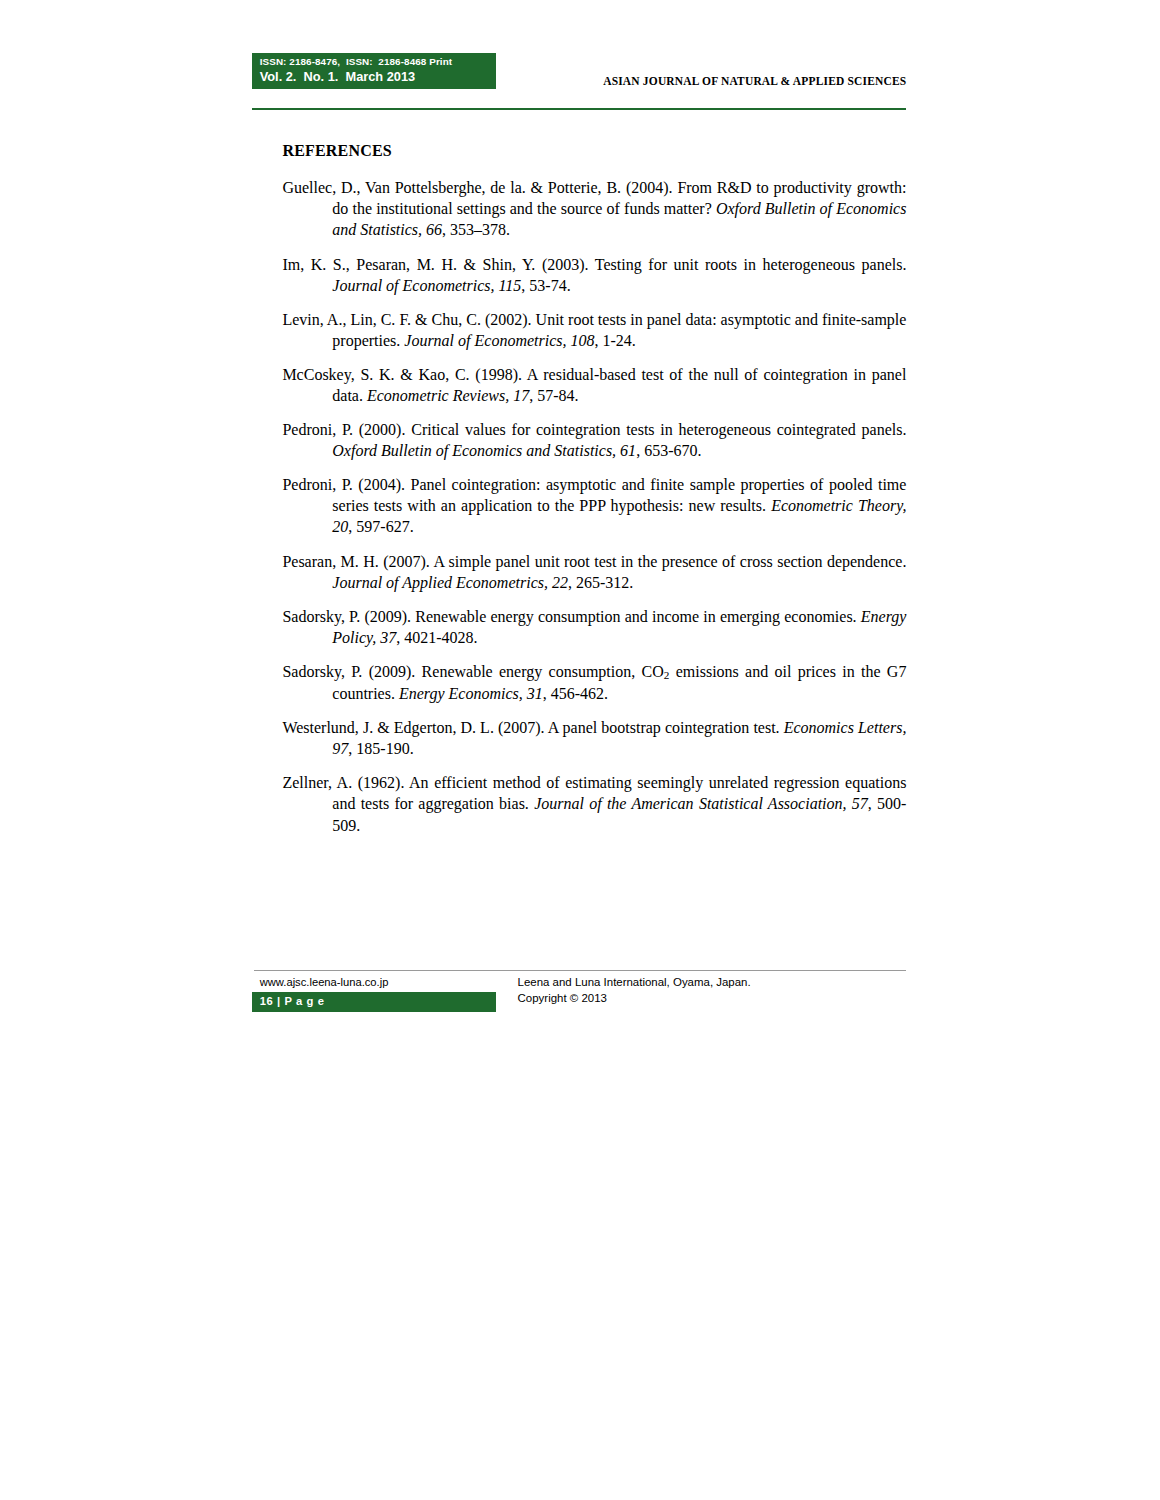ISSN: 2186-8476, ISSN: 2186-8468 Print
Vol. 2. No. 1. March 2013
Asian Journal of Natural & Applied Sciences
REFERENCES
Guellec, D., Van Pottelsberghe, de la. & Potterie, B. (2004). From R&D to productivity growth: do the institutional settings and the source of funds matter? Oxford Bulletin of Economics and Statistics, 66, 353–378.
Im, K. S., Pesaran, M. H. & Shin, Y. (2003). Testing for unit roots in heterogeneous panels. Journal of Econometrics, 115, 53-74.
Levin, A., Lin, C. F. & Chu, C. (2002). Unit root tests in panel data: asymptotic and finite-sample properties. Journal of Econometrics, 108, 1-24.
McCoskey, S. K. & Kao, C. (1998). A residual-based test of the null of cointegration in panel data. Econometric Reviews, 17, 57-84.
Pedroni, P. (2000). Critical values for cointegration tests in heterogeneous cointegrated panels. Oxford Bulletin of Economics and Statistics, 61, 653-670.
Pedroni, P. (2004). Panel cointegration: asymptotic and finite sample properties of pooled time series tests with an application to the PPP hypothesis: new results. Econometric Theory, 20, 597-627.
Pesaran, M. H. (2007). A simple panel unit root test in the presence of cross section dependence. Journal of Applied Econometrics, 22, 265-312.
Sadorsky, P. (2009). Renewable energy consumption and income in emerging economies. Energy Policy, 37, 4021-4028.
Sadorsky, P. (2009). Renewable energy consumption, CO2 emissions and oil prices in the G7 countries. Energy Economics, 31, 456-462.
Westerlund, J. & Edgerton, D. L. (2007). A panel bootstrap cointegration test. Economics Letters, 97, 185-190.
Zellner, A. (1962). An efficient method of estimating seemingly unrelated regression equations and tests for aggregation bias. Journal of the American Statistical Association, 57, 500-509.
www.ajsc.leena-luna.co.jp
16 | P a g e
Leena and Luna International, Oyama, Japan.
Copyright © 2013